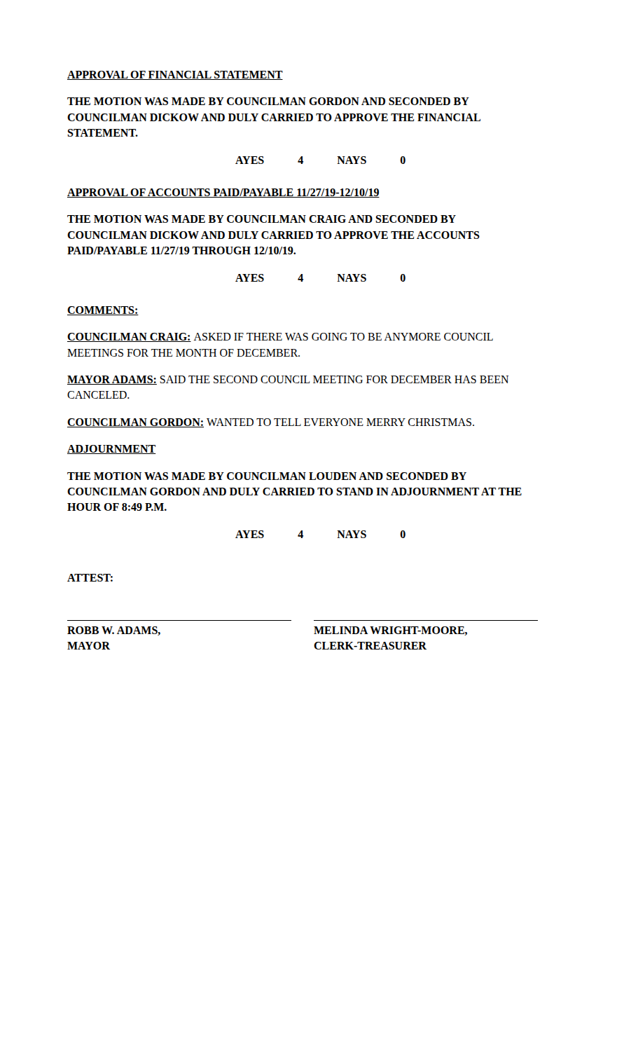APPROVAL OF FINANCIAL STATEMENT
THE MOTION WAS MADE BY COUNCILMAN GORDON AND SECONDED BY COUNCILMAN DICKOW AND DULY CARRIED TO APPROVE THE FINANCIAL STATEMENT.
AYES 4 NAYS 0
APPROVAL OF ACCOUNTS PAID/PAYABLE 11/27/19-12/10/19
THE MOTION WAS MADE BY COUNCILMAN CRAIG AND SECONDED BY COUNCILMAN DICKOW AND DULY CARRIED TO APPROVE THE ACCOUNTS PAID/PAYABLE 11/27/19 THROUGH 12/10/19.
AYES 4 NAYS 0
COMMENTS:
COUNCILMAN CRAIG: ASKED IF THERE WAS GOING TO BE ANYMORE COUNCIL MEETINGS FOR THE MONTH OF DECEMBER.
MAYOR ADAMS: SAID THE SECOND COUNCIL MEETING FOR DECEMBER HAS BEEN CANCELED.
COUNCILMAN GORDON: WANTED TO TELL EVERYONE MERRY CHRISTMAS.
ADJOURNMENT
THE MOTION WAS MADE BY COUNCILMAN LOUDEN AND SECONDED BY COUNCILMAN GORDON AND DULY CARRIED TO STAND IN ADJOURNMENT AT THE HOUR OF 8:49 P.M.
AYES 4 NAYS 0
ATTEST:
ROBB W. ADAMS,
MAYOR
MELINDA WRIGHT-MOORE,
CLERK-TREASURER